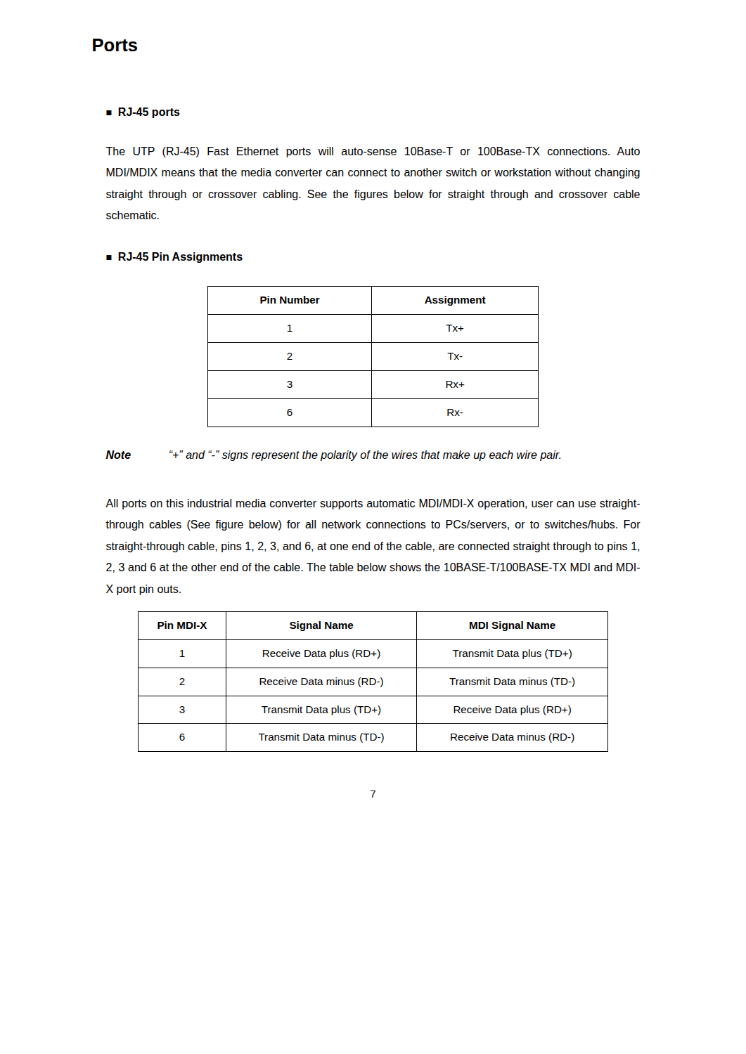Ports
RJ-45 ports
The UTP (RJ-45) Fast Ethernet ports will auto-sense 10Base-T or 100Base-TX connections. Auto MDI/MDIX means that the media converter can connect to another switch or workstation without changing straight through or crossover cabling. See the figures below for straight through and crossover cable schematic.
RJ-45 Pin Assignments
| Pin Number | Assignment |
| --- | --- |
| 1 | Tx+ |
| 2 | Tx- |
| 3 | Rx+ |
| 6 | Rx- |
Note “+” and “-” signs represent the polarity of the wires that make up each wire pair.
All ports on this industrial media converter supports automatic MDI/MDI-X operation, user can use straight-through cables (See figure below) for all network connections to PCs/servers, or to switches/hubs. For straight-through cable, pins 1, 2, 3, and 6, at one end of the cable, are connected straight through to pins 1, 2, 3 and 6 at the other end of the cable. The table below shows the 10BASE-T/100BASE-TX MDI and MDI-X port pin outs.
| Pin MDI-X | Signal Name | MDI Signal Name |
| --- | --- | --- |
| 1 | Receive Data plus (RD+) | Transmit Data plus (TD+) |
| 2 | Receive Data minus (RD-) | Transmit Data minus (TD-) |
| 3 | Transmit Data plus (TD+) | Receive Data plus (RD+) |
| 6 | Transmit Data minus (TD-) | Receive Data minus (RD-) |
7